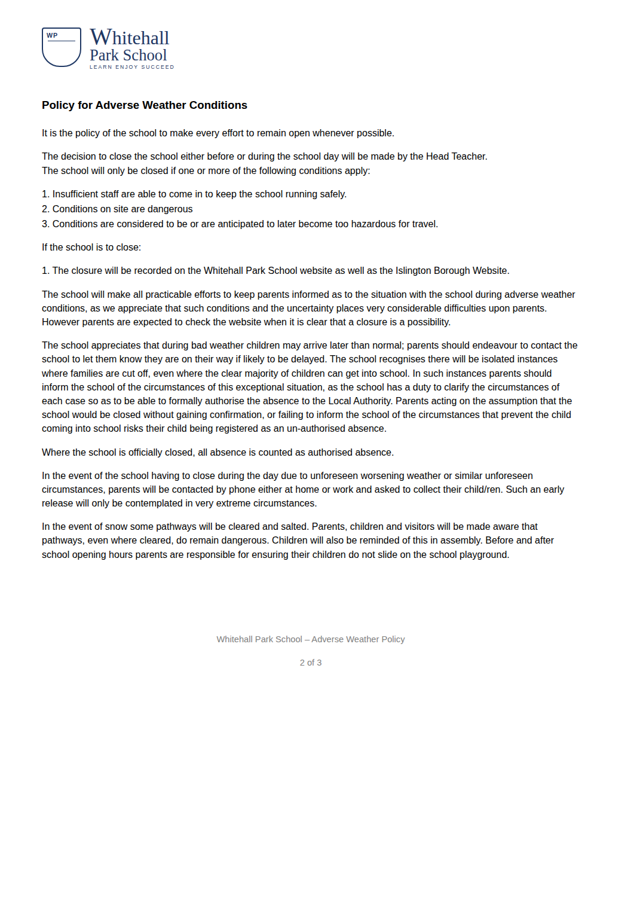Whitehall
Park School
LEARN ENJOY SUCCEED
Policy for Adverse Weather Conditions
It is the policy of the school to make every effort to remain open whenever possible.
The decision to close the school either before or during the school day will be made by the Head Teacher.
The school will only be closed if one or more of the following conditions apply:
1. Insufficient staff are able to come in to keep the school running safely.
2. Conditions on site are dangerous
3. Conditions are considered to be or are anticipated to later become too hazardous for travel.
If the school is to close:
1. The closure will be recorded on the Whitehall Park School website as well as the Islington Borough Website.
The school will make all practicable efforts to keep parents informed as to the situation with the school during adverse weather conditions, as we appreciate that such conditions and the uncertainty places very considerable difficulties upon parents. However parents are expected to check the website when it is clear that a closure is a possibility.
The school appreciates that during bad weather children may arrive later than normal; parents should endeavour to contact the school to let them know they are on their way if likely to be delayed. The school recognises there will be isolated instances where families are cut off, even where the clear majority of children can get into school. In such instances parents should inform the school of the circumstances of this exceptional situation, as the school has a duty to clarify the circumstances of each case so as to be able to formally authorise the absence to the Local Authority. Parents acting on the assumption that the school would be closed without gaining confirmation, or failing to inform the school of the circumstances that prevent the child coming into school risks their child being registered as an un-authorised absence.
Where the school is officially closed, all absence is counted as authorised absence.
In the event of the school having to close during the day due to unforeseen worsening weather or similar unforeseen circumstances, parents will be contacted by phone either at home or work and asked to collect their child/ren. Such an early release will only be contemplated in very extreme circumstances.
In the event of snow some pathways will be cleared and salted. Parents, children and visitors will be made aware that pathways, even where cleared, do remain dangerous. Children will also be reminded of this in assembly. Before and after school opening hours parents are responsible for ensuring their children do not slide on the school playground.
Whitehall Park School – Adverse Weather Policy
2 of 3